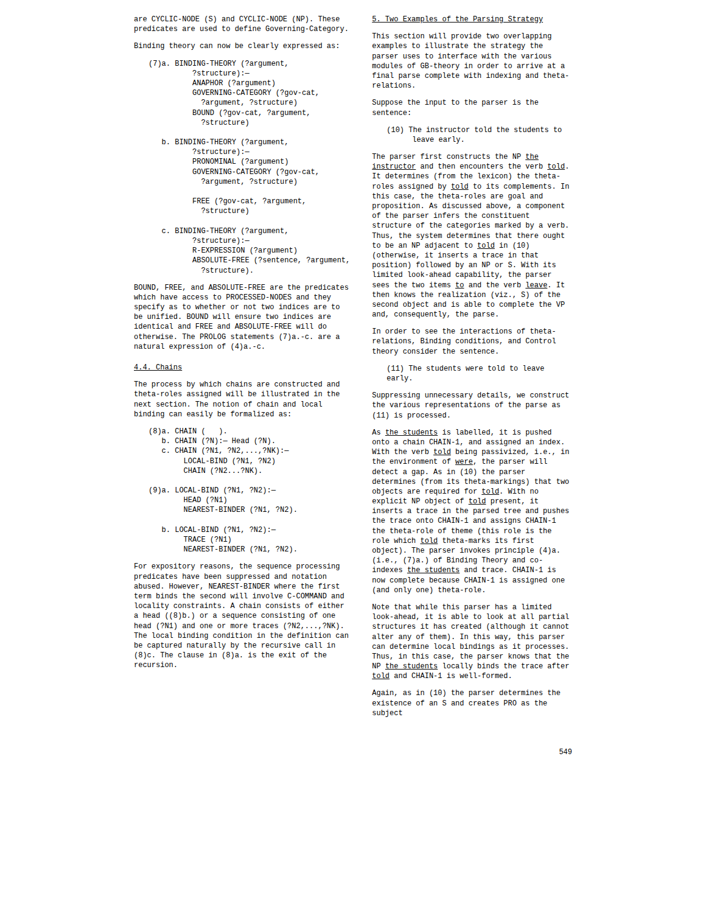are CYCLIC-NODE (S) and CYCLIC-NODE (NP). These predicates are used to define Governing-Category.
Binding theory can now be clearly expressed as:
(7)a. BINDING-THEORY (?argument, ?structure):— ANAPHOR (?argument) GOVERNING-CATEGORY (?gov-cat, ?argument, ?structure) BOUND (?gov-cat, ?argument, ?structure) b. BINDING-THEORY (?argument, ?structure):— PRONOMINAL (?argument) GOVERNING-CATEGORY (?gov-cat, ?argument, ?structure) FREE (?gov-cat, ?argument, ?structure) c. BINDING-THEORY (?argument, ?structure):— R-EXPRESSION (?argument) ABSOLUTE-FREE (?sentence, ?argument, ?structure).
BOUND, FREE, and ABSOLUTE-FREE are the predicates which have access to PROCESSED-NODES and they specify as to whether or not two indices are to be unified. BOUND will ensure two indices are identical and FREE and ABSOLUTE-FREE will do otherwise. The PROLOG statements (7)a.-c. are a natural expression of (4)a.-c.
4.4. Chains
The process by which chains are constructed and theta-roles assigned will be illustrated in the next section. The notion of chain and local binding can easily be formalized as:
(8)a. CHAIN ( ). b. CHAIN (?N):— Head (?N). c. CHAIN (?N1, ?N2,...,?NK):— LOCAL-BIND (?N1, ?N2) CHAIN (?N2...?NK). (9)a. LOCAL-BIND (?N1, ?N2):— HEAD (?N1) NEAREST-BINDER (?N1, ?N2). b. LOCAL-BIND (?N1, ?N2):— TRACE (?N1) NEAREST-BINDER (?N1, ?N2).
For expository reasons, the sequence processing predicates have been suppressed and notation abused. However, NEAREST-BINDER where the first term binds the second will involve C-COMMAND and locality constraints. A chain consists of either a head ((8)b.) or a sequence consisting of one head (?N1) and one or more traces (?N2,...,?NK). The local binding condition in the definition can be captured naturally by the recursive call in (8)c. The clause in (8)a. is the exit of the recursion.
5. Two Examples of the Parsing Strategy
This section will provide two overlapping examples to illustrate the strategy the parser uses to interface with the various modules of GB-theory in order to arrive at a final parse complete with indexing and theta-relations.
Suppose the input to the parser is the sentence:
(10) The instructor told the students to leave early.
The parser first constructs the NP the instructor and then encounters the verb told. It determines (from the lexicon) the theta-roles assigned by told to its complements. In this case, the theta-roles are goal and proposition. As discussed above, a component of the parser infers the constituent structure of the categories marked by a verb. Thus, the system determines that there ought to be an NP adjacent to told in (10) (otherwise, it inserts a trace in that position) followed by an NP or S. With its limited look-ahead capability, the parser sees the two items to and the verb leave. It then knows the realization (viz., S) of the second object and is able to complete the VP and, consequently, the parse.
In order to see the interactions of theta-relations, Binding conditions, and Control theory consider the sentence.
(11) The students were told to leave early.
Suppressing unnecessary details, we construct the various representations of the parse as (11) is processed.
As the students is labelled, it is pushed onto a chain CHAIN-1, and assigned an index. With the verb told being passivized, i.e., in the environment of were, the parser will detect a gap. As in (10) the parser determines (from its theta-markings) that two objects are required for told. With no explicit NP object of told present, it inserts a trace in the parsed tree and pushes the trace onto CHAIN-1 and assigns CHAIN-1 the theta-role of theme (this role is the role which told theta-marks its first object). The parser invokes principle (4)a. (i.e., (7)a.) of Binding Theory and co-indexes the students and trace. CHAIN-1 is now complete because CHAIN-1 is assigned one (and only one) theta-role.
Note that while this parser has a limited look-ahead, it is able to look at all partial structures it has created (although it cannot alter any of them). In this way, this parser can determine local bindings as it processes. Thus, in this case, the parser knows that the NP the students locally binds the trace after told and CHAIN-1 is well-formed.
Again, as in (10) the parser determines the existence of an S and creates PRO as the subject
549